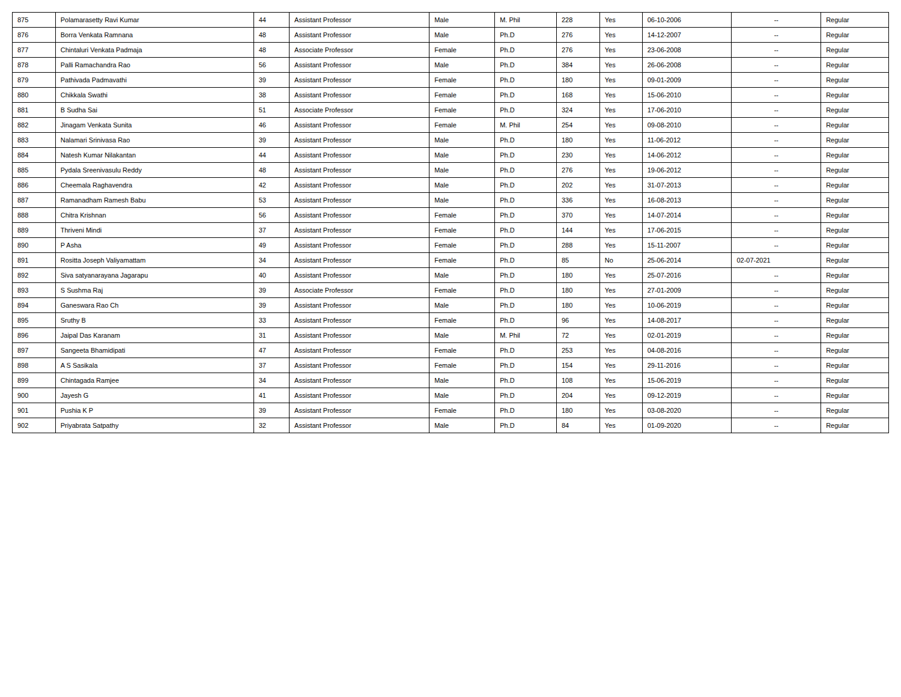| 875 | Polamarasetty Ravi Kumar | 44 | Assistant Professor | Male | M. Phil | 228 | Yes | 06-10-2006 | -- | Regular |
| 876 | Borra Venkata Ramnana | 48 | Assistant Professor | Male | Ph.D | 276 | Yes | 14-12-2007 | -- | Regular |
| 877 | Chintaluri Venkata Padmaja | 48 | Associate Professor | Female | Ph.D | 276 | Yes | 23-06-2008 | -- | Regular |
| 878 | Palli Ramachandra Rao | 56 | Assistant Professor | Male | Ph.D | 384 | Yes | 26-06-2008 | -- | Regular |
| 879 | Pathivada Padmavathi | 39 | Assistant Professor | Female | Ph.D | 180 | Yes | 09-01-2009 | -- | Regular |
| 880 | Chikkala Swathi | 38 | Assistant Professor | Female | Ph.D | 168 | Yes | 15-06-2010 | -- | Regular |
| 881 | B Sudha Sai | 51 | Associate Professor | Female | Ph.D | 324 | Yes | 17-06-2010 | -- | Regular |
| 882 | Jinagam Venkata Sunita | 46 | Assistant Professor | Female | M. Phil | 254 | Yes | 09-08-2010 | -- | Regular |
| 883 | Nalamari Srinivasa Rao | 39 | Assistant Professor | Male | Ph.D | 180 | Yes | 11-06-2012 | -- | Regular |
| 884 | Natesh Kumar Nilakantan | 44 | Assistant Professor | Male | Ph.D | 230 | Yes | 14-06-2012 | -- | Regular |
| 885 | Pydala Sreenivasulu Reddy | 48 | Assistant Professor | Male | Ph.D | 276 | Yes | 19-06-2012 | -- | Regular |
| 886 | Cheemala Raghavendra | 42 | Assistant Professor | Male | Ph.D | 202 | Yes | 31-07-2013 | -- | Regular |
| 887 | Ramanadham Ramesh Babu | 53 | Assistant Professor | Male | Ph.D | 336 | Yes | 16-08-2013 | -- | Regular |
| 888 | Chitra Krishnan | 56 | Assistant Professor | Female | Ph.D | 370 | Yes | 14-07-2014 | -- | Regular |
| 889 | Thriveni Mindi | 37 | Assistant Professor | Female | Ph.D | 144 | Yes | 17-06-2015 | -- | Regular |
| 890 | P Asha | 49 | Assistant Professor | Female | Ph.D | 288 | Yes | 15-11-2007 | -- | Regular |
| 891 | Rositta Joseph Valiyamattam | 34 | Assistant Professor | Female | Ph.D | 85 | No | 25-06-2014 | 02-07-2021 | Regular |
| 892 | Siva satyanarayana Jagarapu | 40 | Assistant Professor | Male | Ph.D | 180 | Yes | 25-07-2016 | -- | Regular |
| 893 | S Sushma Raj | 39 | Associate Professor | Female | Ph.D | 180 | Yes | 27-01-2009 | -- | Regular |
| 894 | Ganeswara Rao Ch | 39 | Assistant Professor | Male | Ph.D | 180 | Yes | 10-06-2019 | -- | Regular |
| 895 | Sruthy B | 33 | Assistant Professor | Female | Ph.D | 96 | Yes | 14-08-2017 | -- | Regular |
| 896 | Jaipal Das Karanam | 31 | Assistant Professor | Male | M. Phil | 72 | Yes | 02-01-2019 | -- | Regular |
| 897 | Sangeeta Bhamidipati | 47 | Assistant Professor | Female | Ph.D | 253 | Yes | 04-08-2016 | -- | Regular |
| 898 | A S Sasikala | 37 | Assistant Professor | Female | Ph.D | 154 | Yes | 29-11-2016 | -- | Regular |
| 899 | Chintagada Ramjee | 34 | Assistant Professor | Male | Ph.D | 108 | Yes | 15-06-2019 | -- | Regular |
| 900 | Jayesh G | 41 | Assistant Professor | Male | Ph.D | 204 | Yes | 09-12-2019 | -- | Regular |
| 901 | Pushia K P | 39 | Assistant Professor | Female | Ph.D | 180 | Yes | 03-08-2020 | -- | Regular |
| 902 | Priyabrata Satpathy | 32 | Assistant Professor | Male | Ph.D | 84 | Yes | 01-09-2020 | -- | Regular |